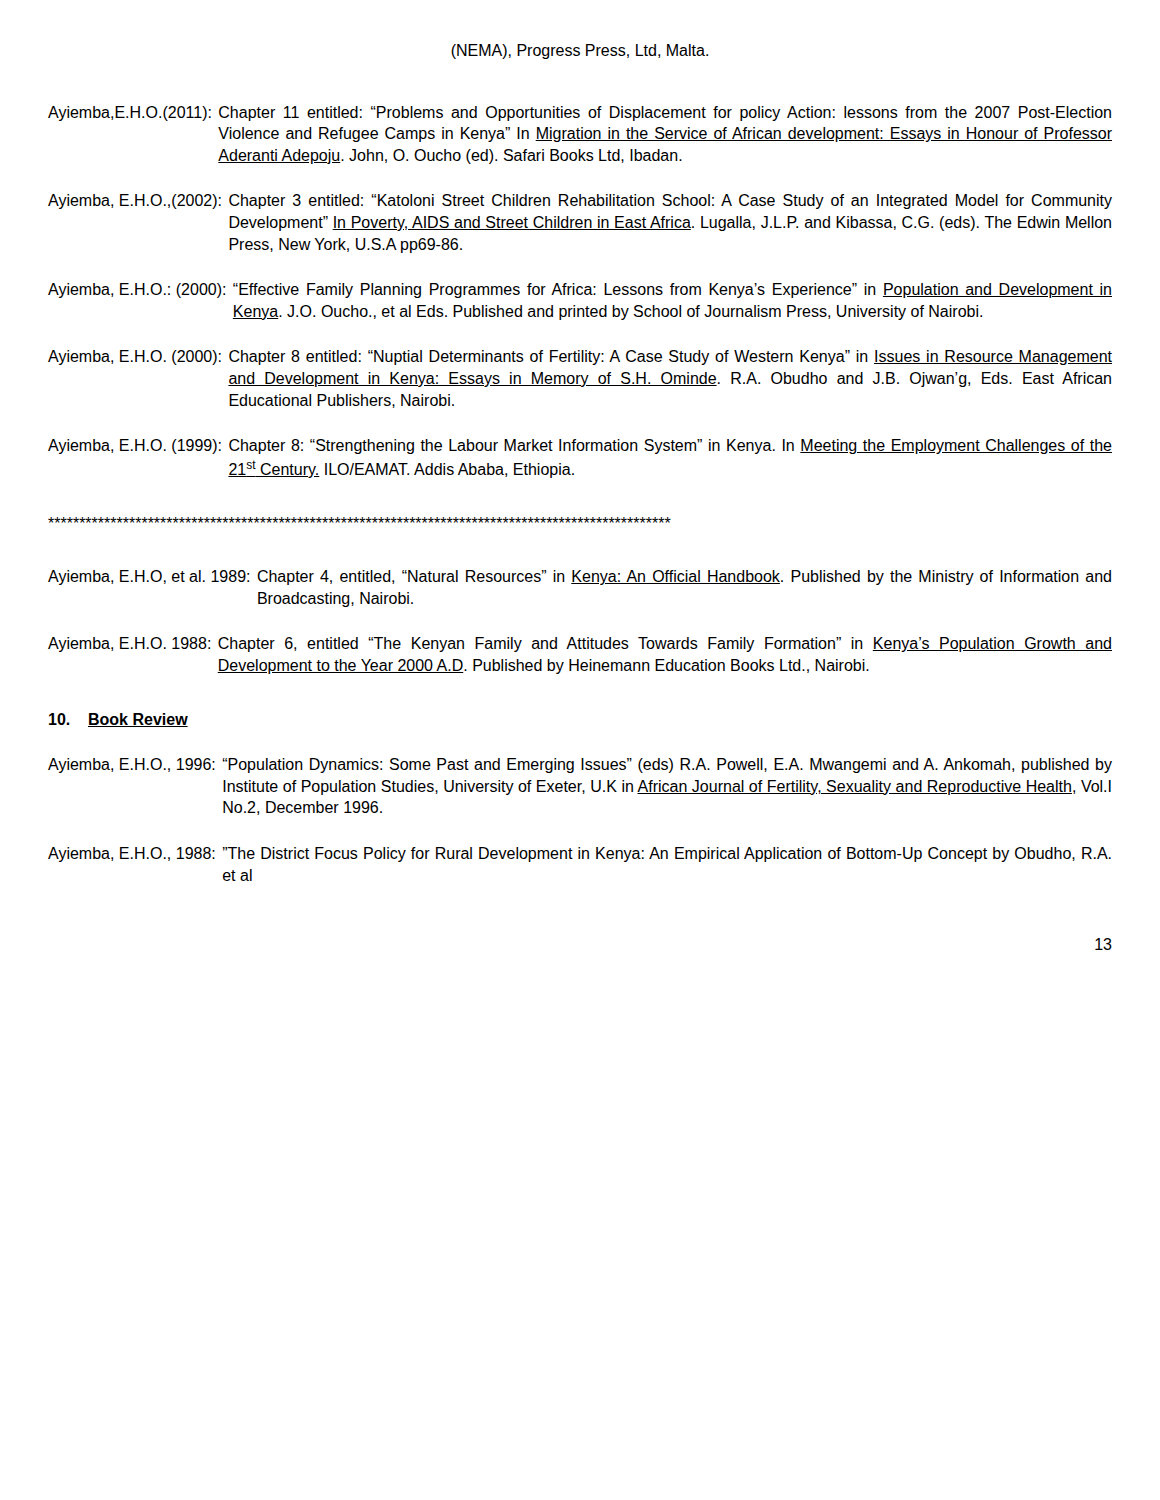(NEMA), Progress Press, Ltd, Malta.
Ayiemba,E.H.O.(2011):
Chapter 11 entitled: “Problems and Opportunities of Displacement for policy Action: lessons from the 2007 Post-Election Violence and Refugee Camps in Kenya” In Migration in the Service of African development: Essays in Honour of Professor Aderanti Adepoju. John, O. Oucho (ed). Safari Books Ltd, Ibadan.
Ayiemba, E.H.O.,(2002):
Chapter 3 entitled: “Katoloni Street Children Rehabilitation School: A Case Study of an Integrated Model for Community Development” In Poverty, AIDS and Street Children in East Africa. Lugalla, J.L.P. and Kibassa, C.G. (eds). The Edwin Mellon Press, New York, U.S.A pp69-86.
Ayiemba, E.H.O.: (2000):
“Effective Family Planning Programmes for Africa: Lessons from Kenya’s Experience” in Population and Development in Kenya. J.O. Oucho., et al Eds. Published and printed by School of Journalism Press, University of Nairobi.
Ayiemba, E.H.O. (2000):
Chapter 8 entitled: “Nuptial Determinants of Fertility: A Case Study of Western Kenya” in Issues in Resource Management and Development in Kenya: Essays in Memory of S.H. Ominde. R.A. Obudho and J.B. Ojwan’g, Eds. East African Educational Publishers, Nairobi.
Ayiemba, E.H.O. (1999):
Chapter 8: “Strengthening the Labour Market Information System” in Kenya. In Meeting the Employment Challenges of the 21st Century. ILO/EAMAT. Addis Ababa, Ethiopia.
****************************************************************************************************
Ayiemba, E.H.O, et al. 1989:
Chapter 4, entitled, “Natural Resources” in Kenya: An Official Handbook. Published by the Ministry of Information and Broadcasting, Nairobi.
Ayiemba, E.H.O. 1988:
Chapter 6, entitled “The Kenyan Family and Attitudes Towards Family Formation” in Kenya’s Population Growth and Development to the Year 2000 A.D. Published by Heinemann Education Books Ltd., Nairobi.
10. Book Review
Ayiemba, E.H.O., 1996:
“Population Dynamics: Some Past and Emerging Issues” (eds) R.A. Powell, E.A. Mwangemi and A. Ankomah, published by Institute of Population Studies, University of Exeter, U.K in African Journal of Fertility, Sexuality and Reproductive Health, Vol.I No.2, December 1996.
Ayiemba, E.H.O., 1988:
”The District Focus Policy for Rural Development in Kenya: An Empirical Application of Bottom-Up Concept by Obudho, R.A. et al
13